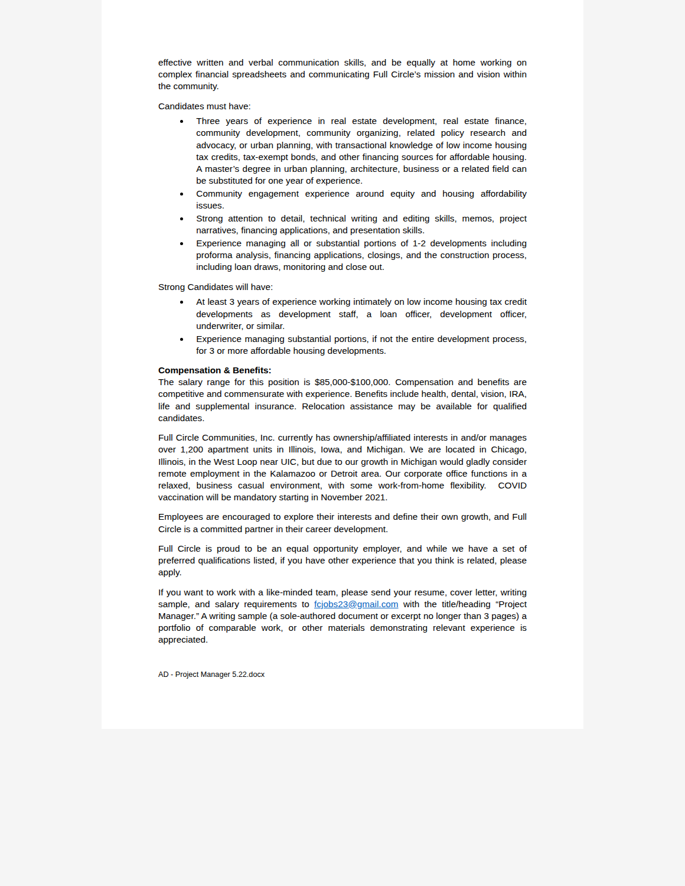effective written and verbal communication skills, and be equally at home working on complex financial spreadsheets and communicating Full Circle’s mission and vision within the community.
Candidates must have:
Three years of experience in real estate development, real estate finance, community development, community organizing, related policy research and advocacy, or urban planning, with transactional knowledge of low income housing tax credits, tax-exempt bonds, and other financing sources for affordable housing. A master’s degree in urban planning, architecture, business or a related field can be substituted for one year of experience.
Community engagement experience around equity and housing affordability issues.
Strong attention to detail, technical writing and editing skills, memos, project narratives, financing applications, and presentation skills.
Experience managing all or substantial portions of 1-2 developments including proforma analysis, financing applications, closings, and the construction process, including loan draws, monitoring and close out.
Strong Candidates will have:
At least 3 years of experience working intimately on low income housing tax credit developments as development staff, a loan officer, development officer, underwriter, or similar.
Experience managing substantial portions, if not the entire development process, for 3 or more affordable housing developments.
Compensation & Benefits:
The salary range for this position is $85,000-$100,000. Compensation and benefits are competitive and commensurate with experience. Benefits include health, dental, vision, IRA, life and supplemental insurance. Relocation assistance may be available for qualified candidates.
Full Circle Communities, Inc. currently has ownership/affiliated interests in and/or manages over 1,200 apartment units in Illinois, Iowa, and Michigan. We are located in Chicago, Illinois, in the West Loop near UIC, but due to our growth in Michigan would gladly consider remote employment in the Kalamazoo or Detroit area. Our corporate office functions in a relaxed, business casual environment, with some work-from-home flexibility. COVID vaccination will be mandatory starting in November 2021.
Employees are encouraged to explore their interests and define their own growth, and Full Circle is a committed partner in their career development.
Full Circle is proud to be an equal opportunity employer, and while we have a set of preferred qualifications listed, if you have other experience that you think is related, please apply.
If you want to work with a like-minded team, please send your resume, cover letter, writing sample, and salary requirements to fcjobs23@gmail.com with the title/heading “Project Manager.” A writing sample (a sole-authored document or excerpt no longer than 3 pages) a portfolio of comparable work, or other materials demonstrating relevant experience is appreciated.
AD - Project Manager 5.22.docx